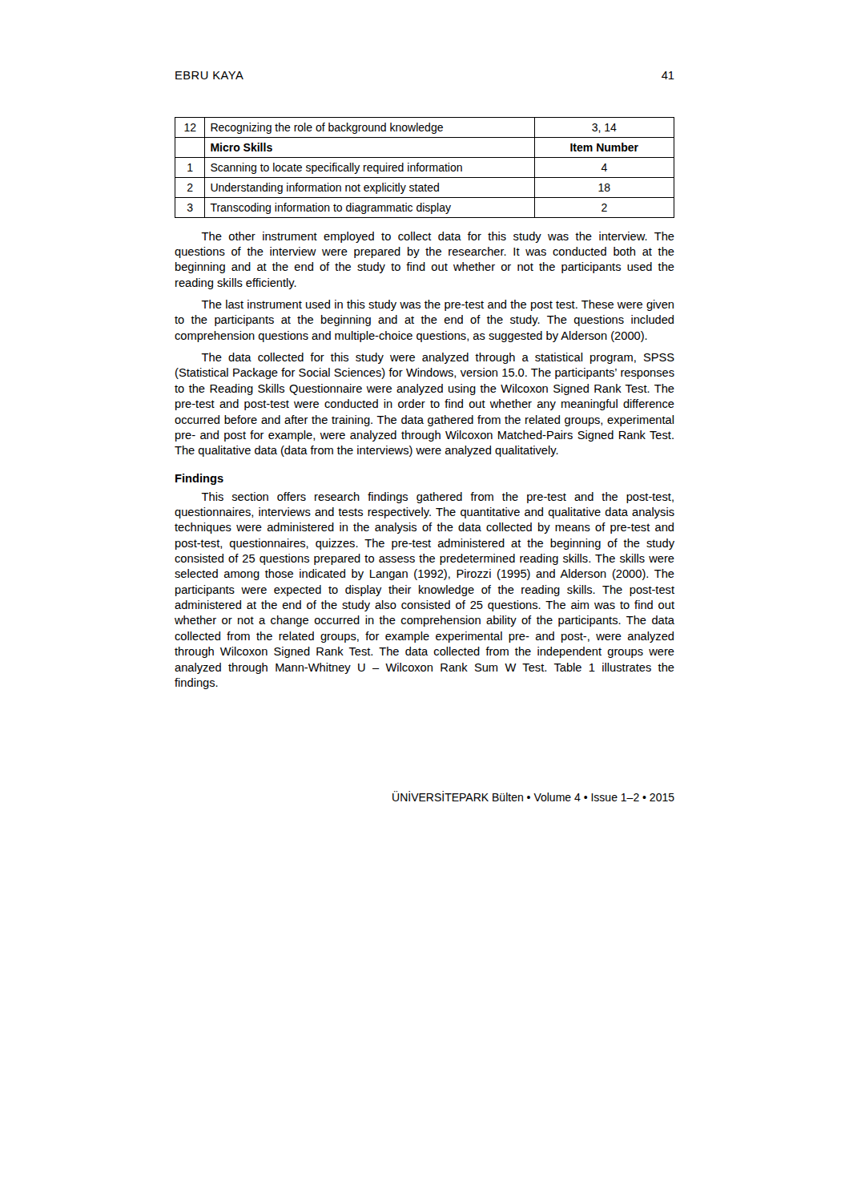EBRU KAYA
41
| 12 | Recognizing the role of background knowledge | 3, 14 |
| | Micro Skills | Item Number |
| 1 | Scanning to locate specifically required information | 4 |
| 2 | Understanding information not explicitly stated | 18 |
| 3 | Transcoding information to diagrammatic display | 2 |
The other instrument employed to collect data for this study was the interview. The questions of the interview were prepared by the researcher. It was conducted both at the beginning and at the end of the study to find out whether or not the participants used the reading skills efficiently.
The last instrument used in this study was the pre-test and the post test. These were given to the participants at the beginning and at the end of the study. The questions included comprehension questions and multiple-choice questions, as suggested by Alderson (2000).
The data collected for this study were analyzed through a statistical program, SPSS (Statistical Package for Social Sciences) for Windows, version 15.0. The participants’ responses to the Reading Skills Questionnaire were analyzed using the Wilcoxon Signed Rank Test. The pre-test and post-test were conducted in order to find out whether any meaningful difference occurred before and after the training. The data gathered from the related groups, experimental pre- and post for example, were analyzed through Wilcoxon Matched-Pairs Signed Rank Test. The qualitative data (data from the interviews) were analyzed qualitatively.
Findings
This section offers research findings gathered from the pre-test and the post-test, questionnaires, interviews and tests respectively. The quantitative and qualitative data analysis techniques were administered in the analysis of the data collected by means of pre-test and post-test, questionnaires, quizzes. The pre-test administered at the beginning of the study consisted of 25 questions prepared to assess the predetermined reading skills. The skills were selected among those indicated by Langan (1992), Pirozzi (1995) and Alderson (2000). The participants were expected to display their knowledge of the reading skills. The post-test administered at the end of the study also consisted of 25 questions. The aim was to find out whether or not a change occurred in the comprehension ability of the participants. The data collected from the related groups, for example experimental pre- and post-, were analyzed through Wilcoxon Signed Rank Test. The data collected from the independent groups were analyzed through Mann-Whitney U – Wilcoxon Rank Sum W Test. Table 1 illustrates the findings.
ÜNİVERSİTEPARK Bülten • Volume 4 • Issue 1–2 • 2015